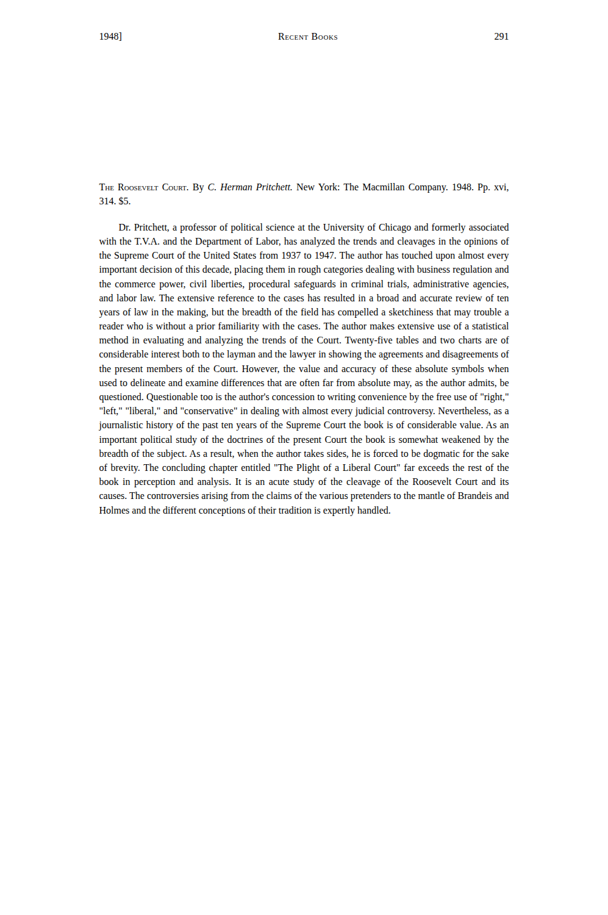1948] Recent Books 291
The Roosevelt Court. By C. Herman Pritchett. New York: The Macmillan Company. 1948. Pp. xvi, 314. $5.
Dr. Pritchett, a professor of political science at the University of Chicago and formerly associated with the T.V.A. and the Department of Labor, has analyzed the trends and cleavages in the opinions of the Supreme Court of the United States from 1937 to 1947. The author has touched upon almost every important decision of this decade, placing them in rough categories dealing with business regulation and the commerce power, civil liberties, procedural safeguards in criminal trials, administrative agencies, and labor law. The extensive reference to the cases has resulted in a broad and accurate review of ten years of law in the making, but the breadth of the field has compelled a sketchiness that may trouble a reader who is without a prior familiarity with the cases. The author makes extensive use of a statistical method in evaluating and analyzing the trends of the Court. Twenty-five tables and two charts are of considerable interest both to the layman and the lawyer in showing the agreements and disagreements of the present members of the Court. However, the value and accuracy of these absolute symbols when used to delineate and examine differences that are often far from absolute may, as the author admits, be questioned. Questionable too is the author's concession to writing convenience by the free use of "right," "left," "liberal," and "conservative" in dealing with almost every judicial controversy. Nevertheless, as a journalistic history of the past ten years of the Supreme Court the book is of considerable value. As an important political study of the doctrines of the present Court the book is somewhat weakened by the breadth of the subject. As a result, when the author takes sides, he is forced to be dogmatic for the sake of brevity. The concluding chapter entitled "The Plight of a Liberal Court" far exceeds the rest of the book in perception and analysis. It is an acute study of the cleavage of the Roosevelt Court and its causes. The controversies arising from the claims of the various pretenders to the mantle of Brandeis and Holmes and the different conceptions of their tradition is expertly handled.